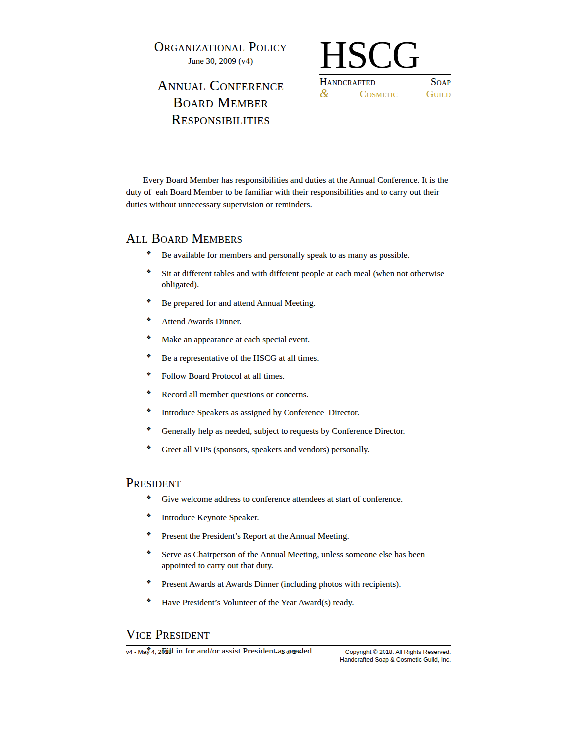Organizational Policy
June 30, 2009 (v4)
Annual Conference
Board Member Responsibilities
HSCG
Handcrafted Soap
&Cosmetic Guild
Every Board Member has responsibilities and duties at the Annual Conference. It is the duty of eah Board Member to be familiar with their responsibilities and to carry out their duties without unnecessary supervision or reminders.
All Board Members
Be available for members and personally speak to as many as possible.
Sit at different tables and with different people at each meal (when not otherwise obligated).
Be prepared for and attend Annual Meeting.
Attend Awards Dinner.
Make an appearance at each special event.
Be a representative of the HSCG at all times.
Follow Board Protocol at all times.
Record all member questions or concerns.
Introduce Speakers as assigned by Conference Director.
Generally help as needed, subject to requests by Conference Director.
Greet all VIPs (sponsors, speakers and vendors) personally.
President
Give welcome address to conference attendees at start of conference.
Introduce Keynote Speaker.
Present the President’s Report at the Annual Meeting.
Serve as Chairperson of the Annual Meeting, unless someone else has been appointed to carry out that duty.
Present Awards at Awards Dinner (including photos with recipients).
Have President’s Volunteer of the Year Award(s) ready.
Vice President
Fill in for and/or assist President as needed.
v4 - May 4, 2018
-- 1 of 2 --
Copyright © 2018. All Rights Reserved.
Handcrafted Soap & Cosmetic Guild, Inc.